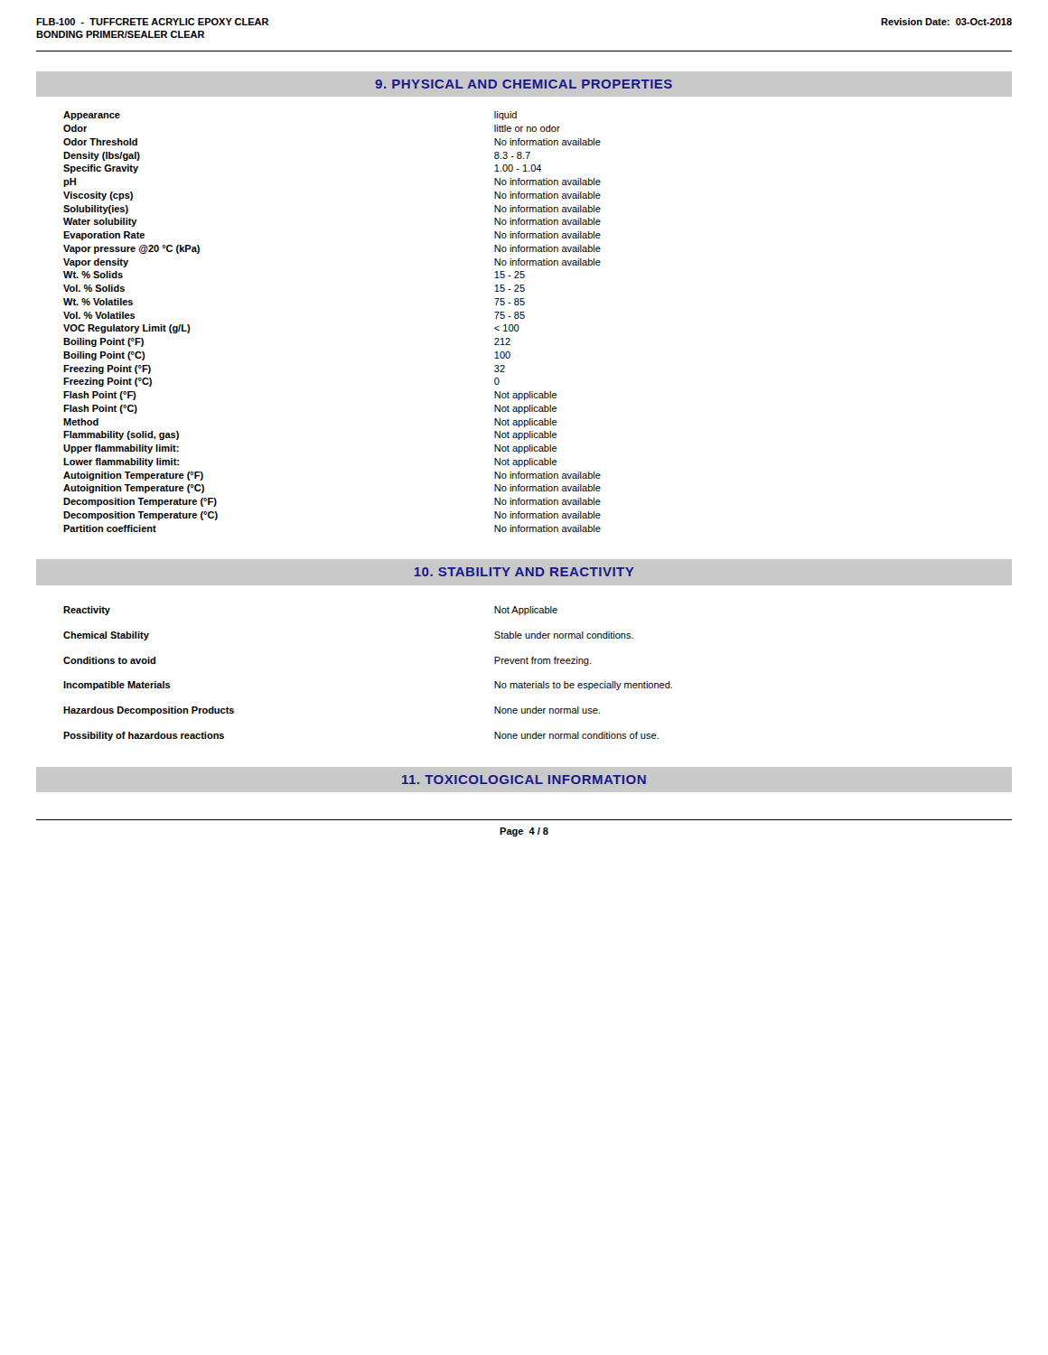FLB-100 - TUFFCRETE ACRYLIC EPOXY CLEAR
BONDING PRIMER/SEALER CLEAR
Revision Date: 03-Oct-2018
9. PHYSICAL AND CHEMICAL PROPERTIES
| Appearance | liquid |
| Odor | little or no odor |
| Odor Threshold | No information available |
| Density (lbs/gal) | 8.3 - 8.7 |
| Specific Gravity | 1.00 - 1.04 |
| pH | No information available |
| Viscosity (cps) | No information available |
| Solubility(ies) | No information available |
| Water solubility | No information available |
| Evaporation Rate | No information available |
| Vapor pressure @20 °C (kPa) | No information available |
| Vapor density | No information available |
| Wt. % Solids | 15 - 25 |
| Vol. % Solids | 15 - 25 |
| Wt. % Volatiles | 75 - 85 |
| Vol. % Volatiles | 75 - 85 |
| VOC Regulatory Limit (g/L) | < 100 |
| Boiling Point (°F) | 212 |
| Boiling Point (°C) | 100 |
| Freezing Point (°F) | 32 |
| Freezing Point (°C) | 0 |
| Flash Point (°F) | Not applicable |
| Flash Point (°C) | Not applicable |
| Method | Not applicable |
| Flammability (solid, gas) | Not applicable |
| Upper flammability limit: | Not applicable |
| Lower flammability limit: | Not applicable |
| Autoignition Temperature (°F) | No information available |
| Autoignition Temperature (°C) | No information available |
| Decomposition Temperature (°F) | No information available |
| Decomposition Temperature (°C) | No information available |
| Partition coefficient | No information available |
10. STABILITY AND REACTIVITY
| Reactivity | Not Applicable |
| Chemical Stability | Stable under normal conditions. |
| Conditions to avoid | Prevent from freezing. |
| Incompatible Materials | No materials to be especially mentioned. |
| Hazardous Decomposition Products | None under normal use. |
| Possibility of hazardous reactions | None under normal conditions of use. |
11. TOXICOLOGICAL INFORMATION
Page 4 / 8